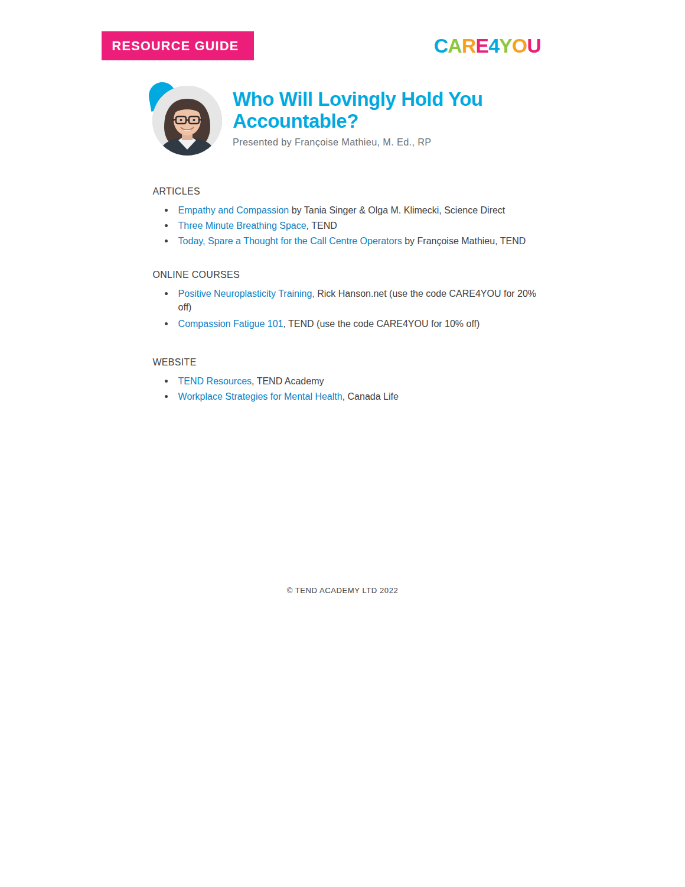Resource Guide
CARE 4 YOU
Who Will Lovingly Hold You Accountable?
Presented by Françoise Mathieu, M. Ed., RP
Articles
Empathy and Compassion by Tania Singer & Olga M. Klimecki, Science Direct
Three Minute Breathing Space, TEND
Today, Spare a Thought for the Call Centre Operators by Françoise Mathieu, TEND
Online Courses
Positive Neuroplasticity Training, Rick Hanson.net (use the code CARE4YOU for 20% off)
Compassion Fatigue 101, TEND (use the code CARE4YOU for 10% off)
Website
TEND Resources, TEND Academy
Workplace Strategies for Mental Health, Canada Life
© TEND ACADEMY LTD 2022